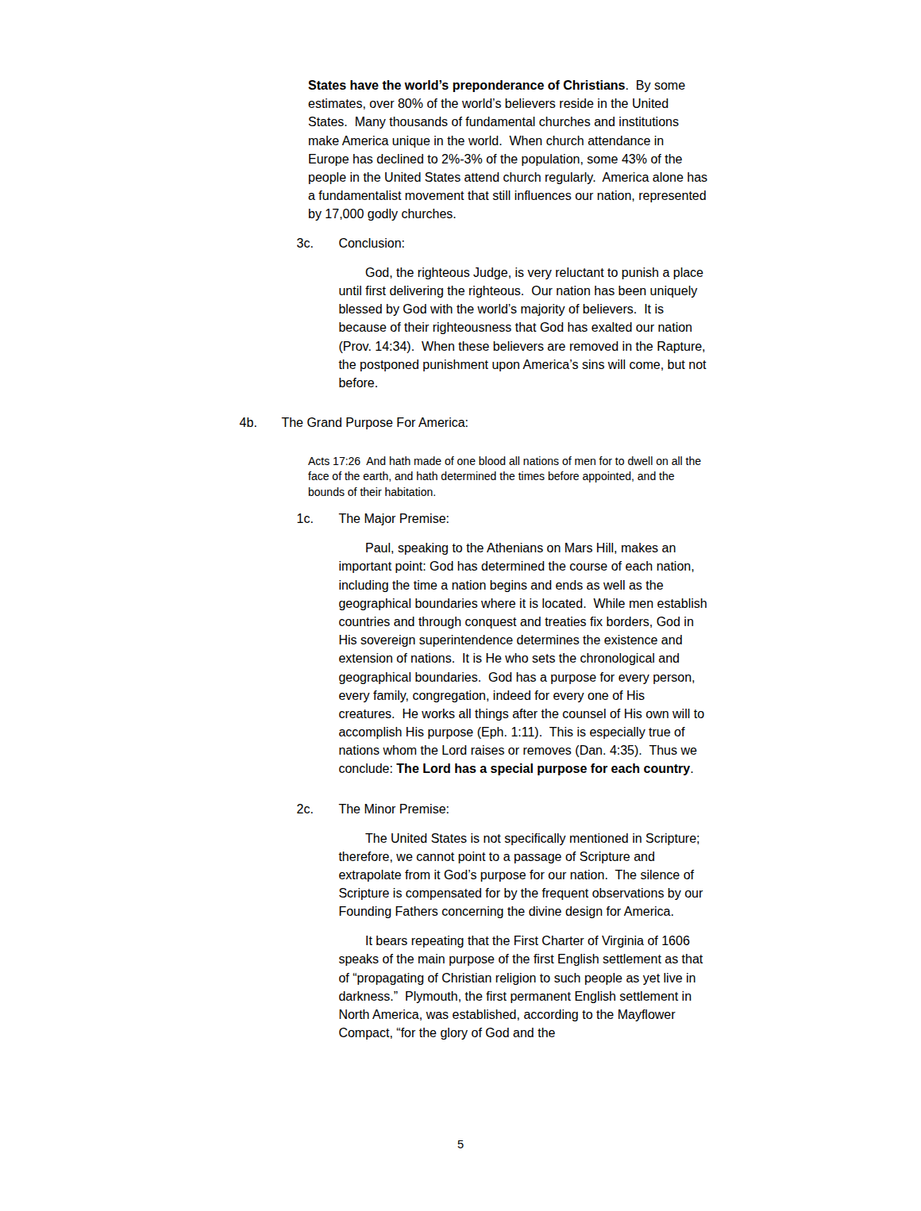States have the world’s preponderance of Christians. By some estimates, over 80% of the world’s believers reside in the United States. Many thousands of fundamental churches and institutions make America unique in the world. When church attendance in Europe has declined to 2%-3% of the population, some 43% of the people in the United States attend church regularly. America alone has a fundamentalist movement that still influences our nation, represented by 17,000 godly churches.
3c.
Conclusion:
God, the righteous Judge, is very reluctant to punish a place until first delivering the righteous. Our nation has been uniquely blessed by God with the world’s majority of believers. It is because of their righteousness that God has exalted our nation (Prov. 14:34). When these believers are removed in the Rapture, the postponed punishment upon America’s sins will come, but not before.
4b.
The Grand Purpose For America:
Acts 17:26 And hath made of one blood all nations of men for to dwell on all the face of the earth, and hath determined the times before appointed, and the bounds of their habitation.
1c.
The Major Premise:
Paul, speaking to the Athenians on Mars Hill, makes an important point: God has determined the course of each nation, including the time a nation begins and ends as well as the geographical boundaries where it is located. While men establish countries and through conquest and treaties fix borders, God in His sovereign superintendence determines the existence and extension of nations. It is He who sets the chronological and geographical boundaries. God has a purpose for every person, every family, congregation, indeed for every one of His creatures. He works all things after the counsel of His own will to accomplish His purpose (Eph. 1:11). This is especially true of nations whom the Lord raises or removes (Dan. 4:35). Thus we conclude: The Lord has a special purpose for each country.
2c.
The Minor Premise:
The United States is not specifically mentioned in Scripture; therefore, we cannot point to a passage of Scripture and extrapolate from it God’s purpose for our nation. The silence of Scripture is compensated for by the frequent observations by our Founding Fathers concerning the divine design for America.
It bears repeating that the First Charter of Virginia of 1606 speaks of the main purpose of the first English settlement as that of “propagating of Christian religion to such people as yet live in darkness.” Plymouth, the first permanent English settlement in North America, was established, according to the Mayflower Compact, “for the glory of God and the
5